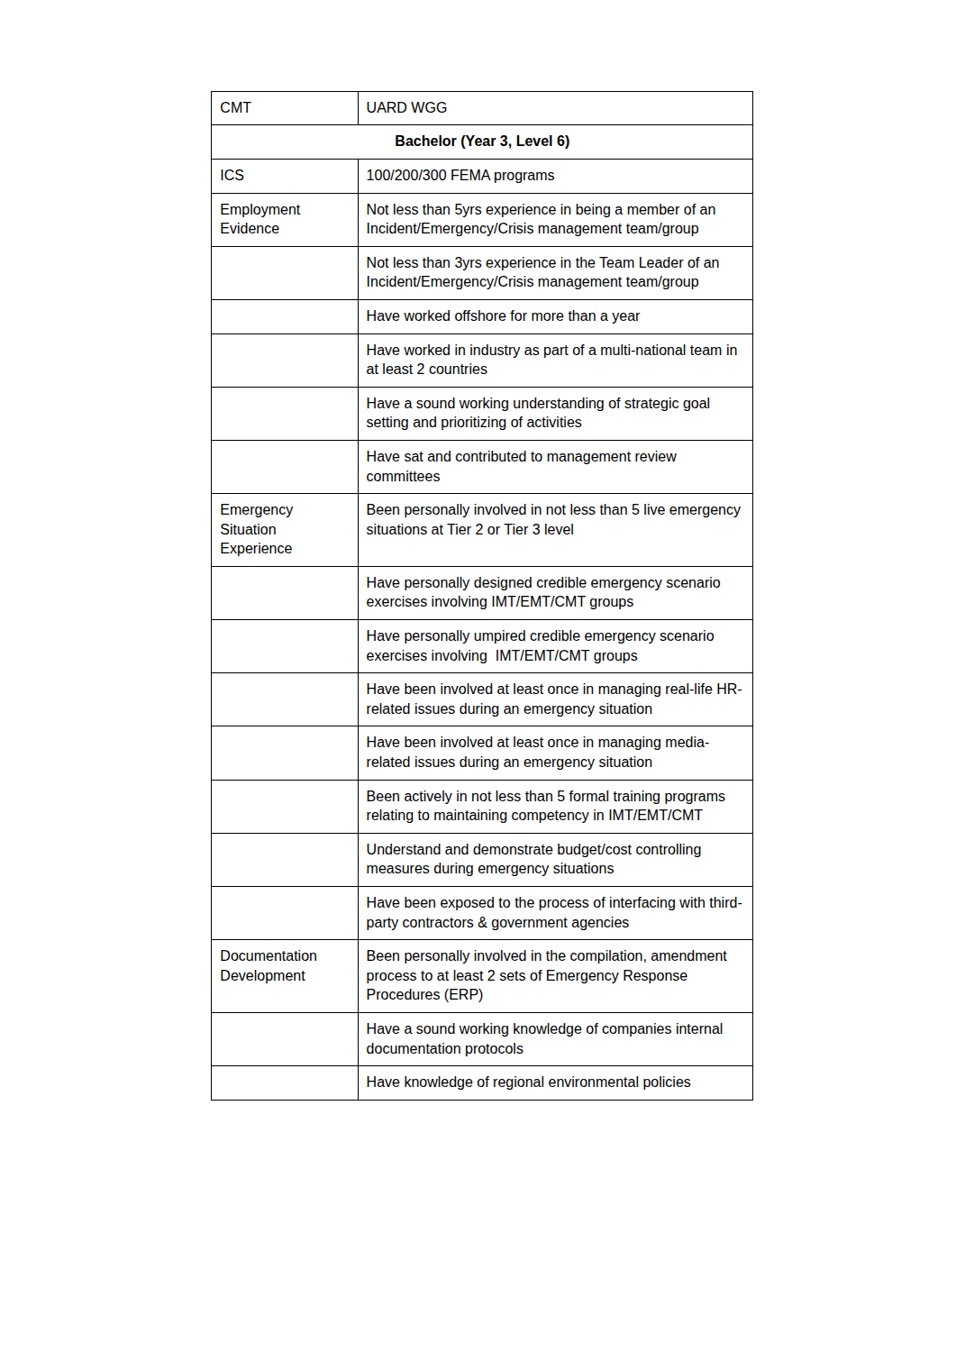| CMT | UARD WGG |
| Bachelor (Year 3, Level 6) |
| ICS | 100/200/300 FEMA programs |
| Employment Evidence | Not less than 5yrs experience in being a member of an Incident/Emergency/Crisis management team/group |
| | Not less than 3yrs experience in the Team Leader of an Incident/Emergency/Crisis management team/group |
| | Have worked offshore for more than a year |
| | Have worked in industry as part of a multi-national team in at least 2 countries |
| | Have a sound working understanding of strategic goal setting and prioritizing of activities |
| | Have sat and contributed to management review committees |
| Emergency Situation Experience | Been personally involved in not less than 5 live emergency situations at Tier 2 or Tier 3 level |
| | Have personally designed credible emergency scenario exercises involving IMT/EMT/CMT groups |
| | Have personally umpired credible emergency scenario exercises involving IMT/EMT/CMT groups |
| | Have been involved at least once in managing real-life HR-related issues during an emergency situation |
| | Have been involved at least once in managing media-related issues during an emergency situation |
| | Been actively in not less than 5 formal training programs relating to maintaining competency in IMT/EMT/CMT |
| | Understand and demonstrate budget/cost controlling measures during emergency situations |
| | Have been exposed to the process of interfacing with third-party contractors & government agencies |
| Documentation Development | Been personally involved in the compilation, amendment process to at least 2 sets of Emergency Response Procedures (ERP) |
| | Have a sound working knowledge of companies internal documentation protocols |
| | Have knowledge of regional environmental policies |